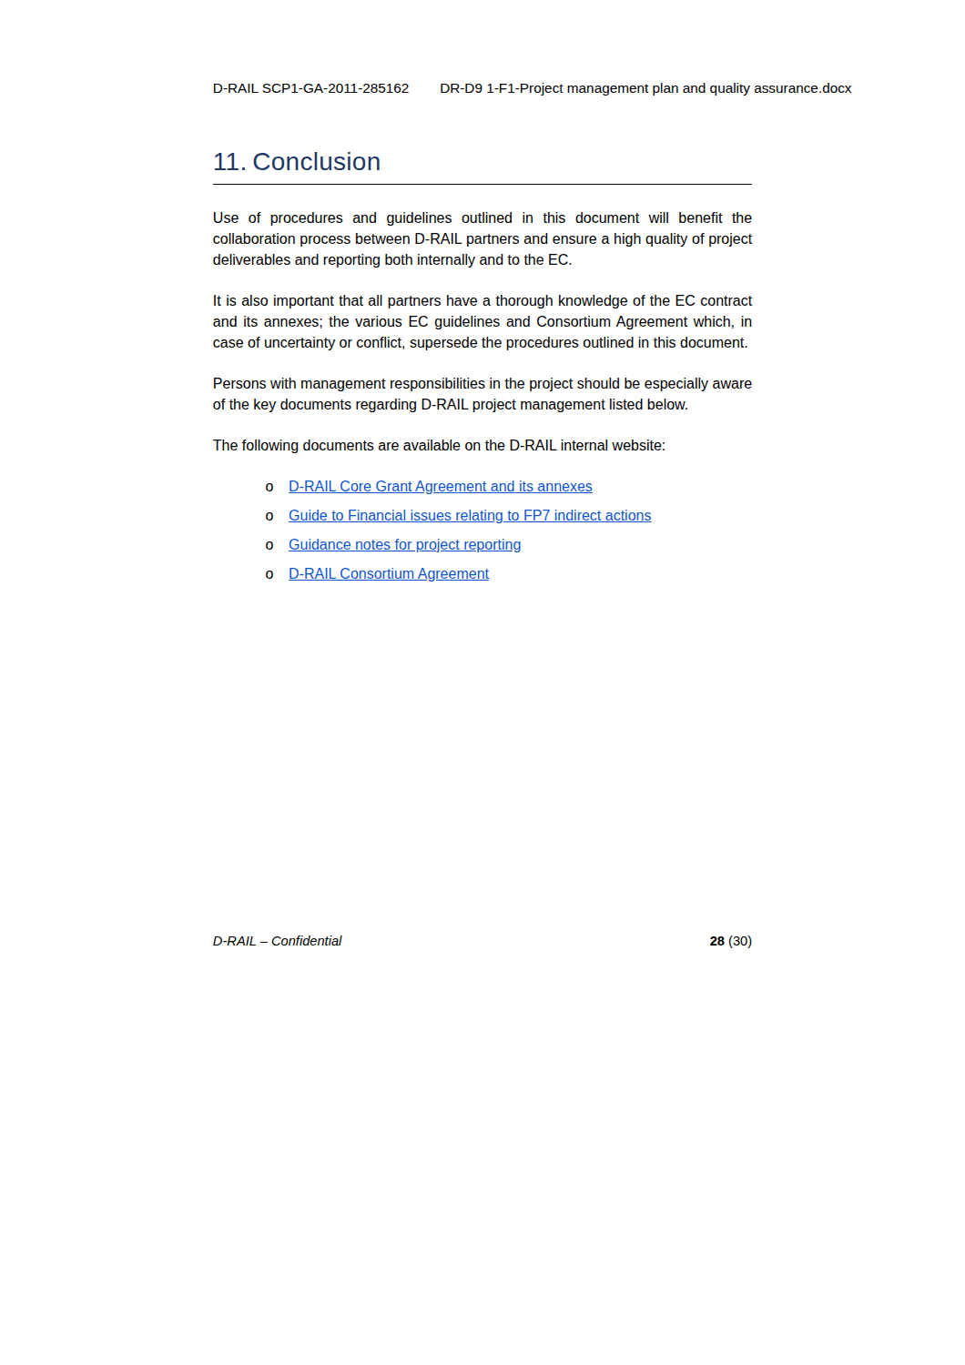D-RAIL SCP1-GA-2011-285162 DR-D9 1-F1-Project management plan and quality assurance.docx
11. Conclusion
Use of procedures and guidelines outlined in this document will benefit the collaboration process between D-RAIL partners and ensure a high quality of project deliverables and reporting both internally and to the EC.
It is also important that all partners have a thorough knowledge of the EC contract and its annexes; the various EC guidelines and Consortium Agreement which, in case of uncertainty or conflict, supersede the procedures outlined in this document.
Persons with management responsibilities in the project should be especially aware of the key documents regarding D-RAIL project management listed below.
The following documents are available on the D-RAIL internal website:
oD-RAIL Core Grant Agreement and its annexes
oGuide to Financial issues relating to FP7 indirect actions
oGuidance notes for project reporting
oD-RAIL Consortium Agreement
D-RAIL – Confidential 28 (30)